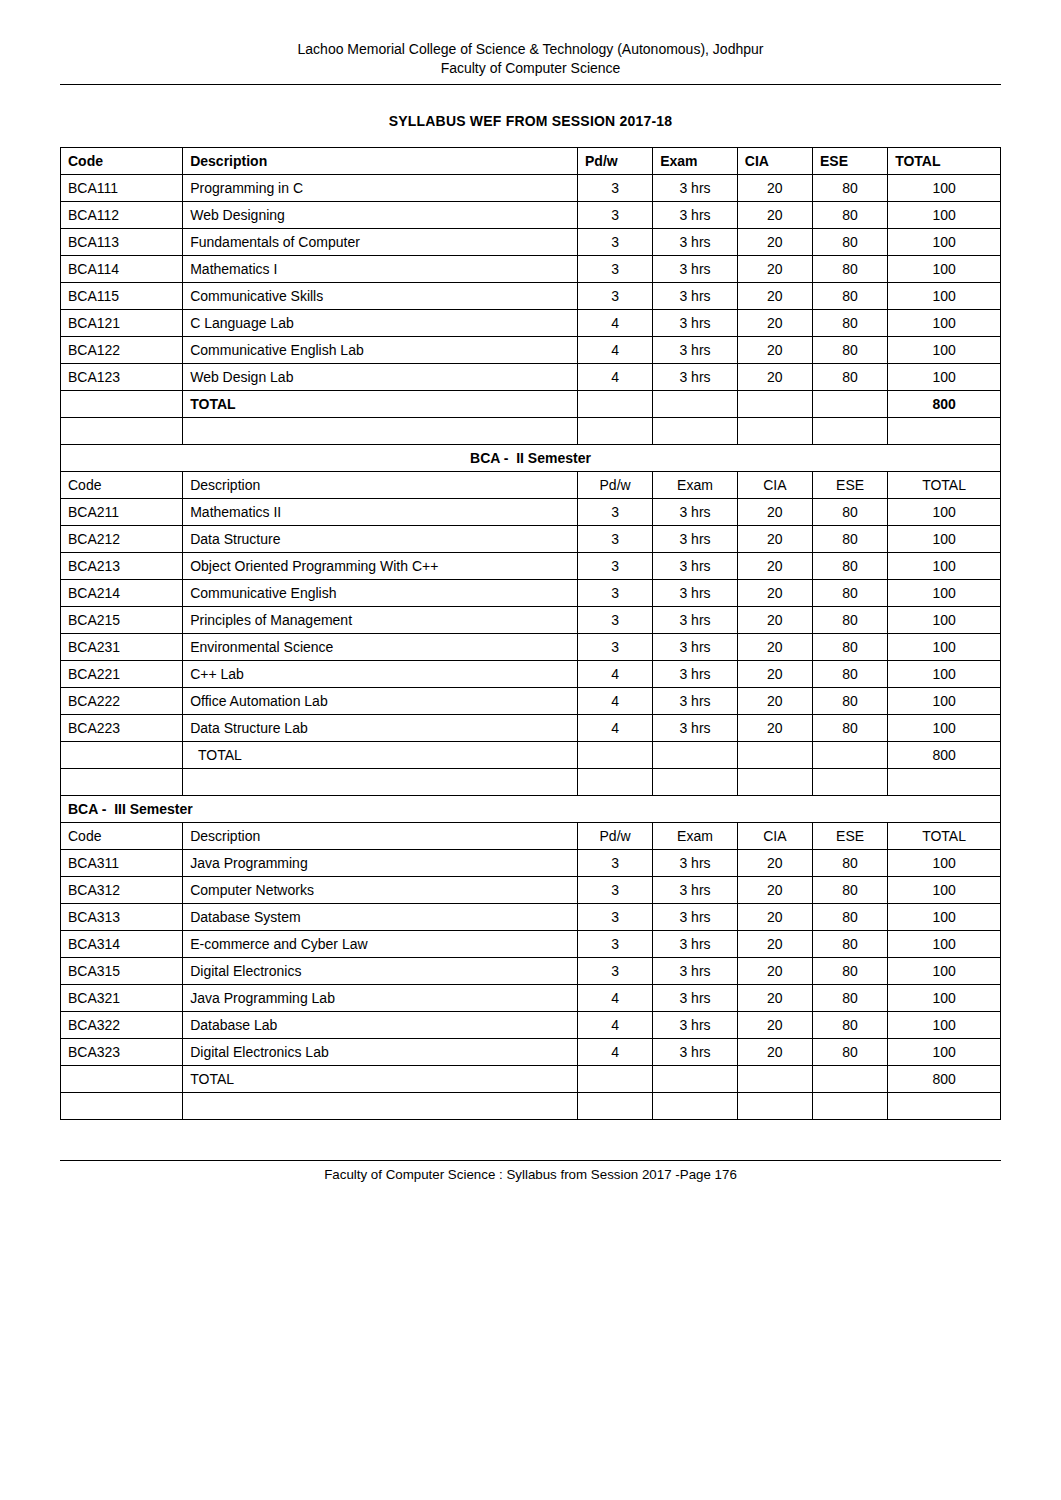Lachoo Memorial College of Science & Technology (Autonomous), Jodhpur
Faculty of Computer Science
SYLLABUS WEF FROM SESSION 2017-18
| Code | Description | Pd/w | Exam | CIA | ESE | TOTAL |
| --- | --- | --- | --- | --- | --- | --- |
| BCA111 | Programming in C | 3 | 3 hrs | 20 | 80 | 100 |
| BCA112 | Web Designing | 3 | 3 hrs | 20 | 80 | 100 |
| BCA113 | Fundamentals of Computer | 3 | 3 hrs | 20 | 80 | 100 |
| BCA114 | Mathematics I | 3 | 3 hrs | 20 | 80 | 100 |
| BCA115 | Communicative Skills | 3 | 3 hrs | 20 | 80 | 100 |
| BCA121 | C Language Lab | 4 | 3 hrs | 20 | 80 | 100 |
| BCA122 | Communicative English Lab | 4 | 3 hrs | 20 | 80 | 100 |
| BCA123 | Web Design Lab | 4 | 3 hrs | 20 | 80 | 100 |
| | TOTAL | | | | | 800 |
| BCA - II Semester |
| Code | Description | Pd/w | Exam | CIA | ESE | TOTAL |
| BCA211 | Mathematics II | 3 | 3 hrs | 20 | 80 | 100 |
| BCA212 | Data Structure | 3 | 3 hrs | 20 | 80 | 100 |
| BCA213 | Object Oriented Programming With C++ | 3 | 3 hrs | 20 | 80 | 100 |
| BCA214 | Communicative English | 3 | 3 hrs | 20 | 80 | 100 |
| BCA215 | Principles of Management | 3 | 3 hrs | 20 | 80 | 100 |
| BCA231 | Environmental Science | 3 | 3 hrs | 20 | 80 | 100 |
| BCA221 | C++ Lab | 4 | 3 hrs | 20 | 80 | 100 |
| BCA222 | Office Automation Lab | 4 | 3 hrs | 20 | 80 | 100 |
| BCA223 | Data Structure Lab | 4 | 3 hrs | 20 | 80 | 100 |
| | TOTAL | | | | | 800 |
| BCA - III Semester |
| Code | Description | Pd/w | Exam | CIA | ESE | TOTAL |
| BCA311 | Java Programming | 3 | 3 hrs | 20 | 80 | 100 |
| BCA312 | Computer Networks | 3 | 3 hrs | 20 | 80 | 100 |
| BCA313 | Database System | 3 | 3 hrs | 20 | 80 | 100 |
| BCA314 | E-commerce and Cyber Law | 3 | 3 hrs | 20 | 80 | 100 |
| BCA315 | Digital Electronics | 3 | 3 hrs | 20 | 80 | 100 |
| BCA321 | Java Programming Lab | 4 | 3 hrs | 20 | 80 | 100 |
| BCA322 | Database Lab | 4 | 3 hrs | 20 | 80 | 100 |
| BCA323 | Digital Electronics Lab | 4 | 3 hrs | 20 | 80 | 100 |
| | TOTAL | | | | | 800 |
Faculty of Computer Science : Syllabus from Session 2017 -Page 176